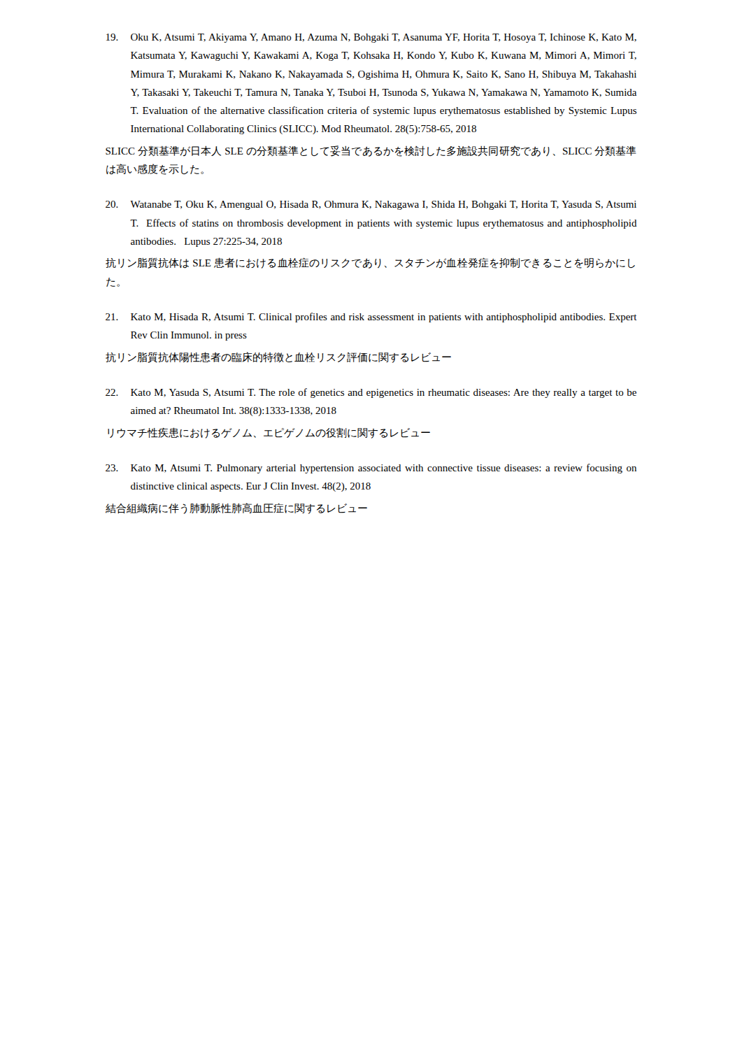19. Oku K, Atsumi T, Akiyama Y, Amano H, Azuma N, Bohgaki T, Asanuma YF, Horita T, Hosoya T, Ichinose K, Kato M, Katsumata Y, Kawaguchi Y, Kawakami A, Koga T, Kohsaka H, Kondo Y, Kubo K, Kuwana M, Mimori A, Mimori T, Mimura T, Murakami K, Nakano K, Nakayamada S, Ogishima H, Ohmura K, Saito K, Sano H, Shibuya M, Takahashi Y, Takasaki Y, Takeuchi T, Tamura N, Tanaka Y, Tsuboi H, Tsunoda S, Yukawa N, Yamakawa N, Yamamoto K, Sumida T. Evaluation of the alternative classification criteria of systemic lupus erythematosus established by Systemic Lupus International Collaborating Clinics (SLICC). Mod Rheumatol. 28(5):758-65, 2018
SLICC 分類基準が日本人 SLE の分類基準として妥当であるかを検討した多施設共同研究であり、SLICC 分類基準は高い感度を示した。
20. Watanabe T, Oku K, Amengual O, Hisada R, Ohmura K, Nakagawa I, Shida H, Bohgaki T, Horita T, Yasuda S, Atsumi T. Effects of statins on thrombosis development in patients with systemic lupus erythematosus and antiphospholipid antibodies. Lupus 27:225-34, 2018
抗リン脂質抗体は SLE 患者における血栓症のリスクであり、スタチンが血栓発症を抑制できることを明らかにした。
21. Kato M, Hisada R, Atsumi T. Clinical profiles and risk assessment in patients with antiphospholipid antibodies. Expert Rev Clin Immunol. in press
抗リン脂質抗体陽性患者の臨床的特徴と血栓リスク評価に関するレビュー
22. Kato M, Yasuda S, Atsumi T. The role of genetics and epigenetics in rheumatic diseases: Are they really a target to be aimed at? Rheumatol Int. 38(8):1333-1338, 2018
リウマチ性疾患におけるゲノム、エピゲノムの役割に関するレビュー
23. Kato M, Atsumi T. Pulmonary arterial hypertension associated with connective tissue diseases: a review focusing on distinctive clinical aspects. Eur J Clin Invest. 48(2), 2018
結合組織病に伴う肺動脈性肺高血圧症に関するレビュー